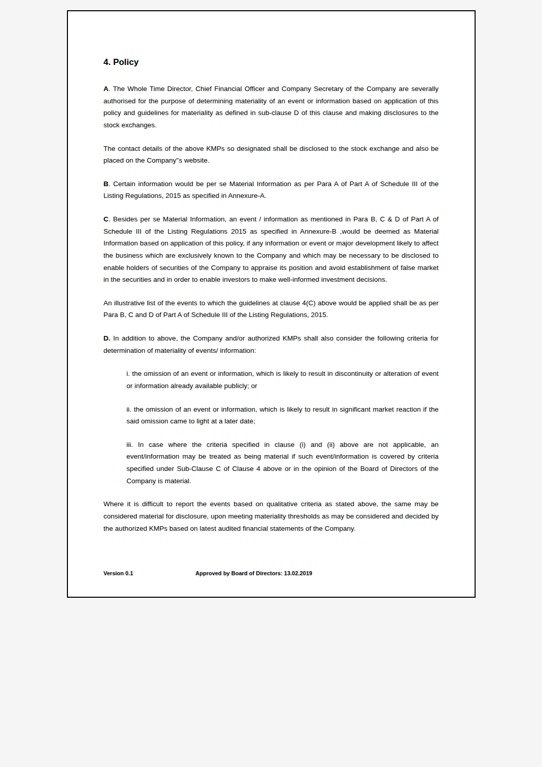4. Policy
A. The Whole Time Director, Chief Financial Officer and Company Secretary of the Company are severally authorised for the purpose of determining materiality of an event or information based on application of this policy and guidelines for materiality as defined in sub-clause D of this clause and making disclosures to the stock exchanges.
The contact details of the above KMPs so designated shall be disclosed to the stock exchange and also be placed on the Company"s website.
B. Certain information would be per se Material Information as per Para A of Part A of Schedule III of the Listing Regulations, 2015 as specified in Annexure-A.
C. Besides per se Material Information, an event / information as mentioned in Para B, C & D of Part A of Schedule III of the Listing Regulations 2015 as specified in Annexure-B ,would be deemed as Material Information based on application of this policy, if any information or event or major development likely to affect the business which are exclusively known to the Company and which may be necessary to be disclosed to enable holders of securities of the Company to appraise its position and avoid establishment of false market in the securities and in order to enable investors to make well-informed investment decisions.
An illustrative list of the events to which the guidelines at clause 4(C) above would be applied shall be as per Para B, C and D of Part A of Schedule III of the Listing Regulations, 2015.
D. In addition to above, the Company and/or authorized KMPs shall also consider the following criteria for determination of materiality of events/ information:
i. the omission of an event or information, which is likely to result in discontinuity or alteration of event or information already available publicly; or
ii. the omission of an event or information, which is likely to result in significant market reaction if the said omission came to light at a later date;
iii. In case where the criteria specified in clause (i) and (ii) above are not applicable, an event/information may be treated as being material if such event/information is covered by criteria specified under Sub-Clause C of Clause 4 above or in the opinion of the Board of Directors of the Company is material.
Where it is difficult to report the events based on qualitative criteria as stated above, the same may be considered material for disclosure, upon meeting materiality thresholds as may be considered and decided by the authorized KMPs based on latest audited financial statements of the Company.
Version 0.1
Approved by Board of Directors: 13.02.2019